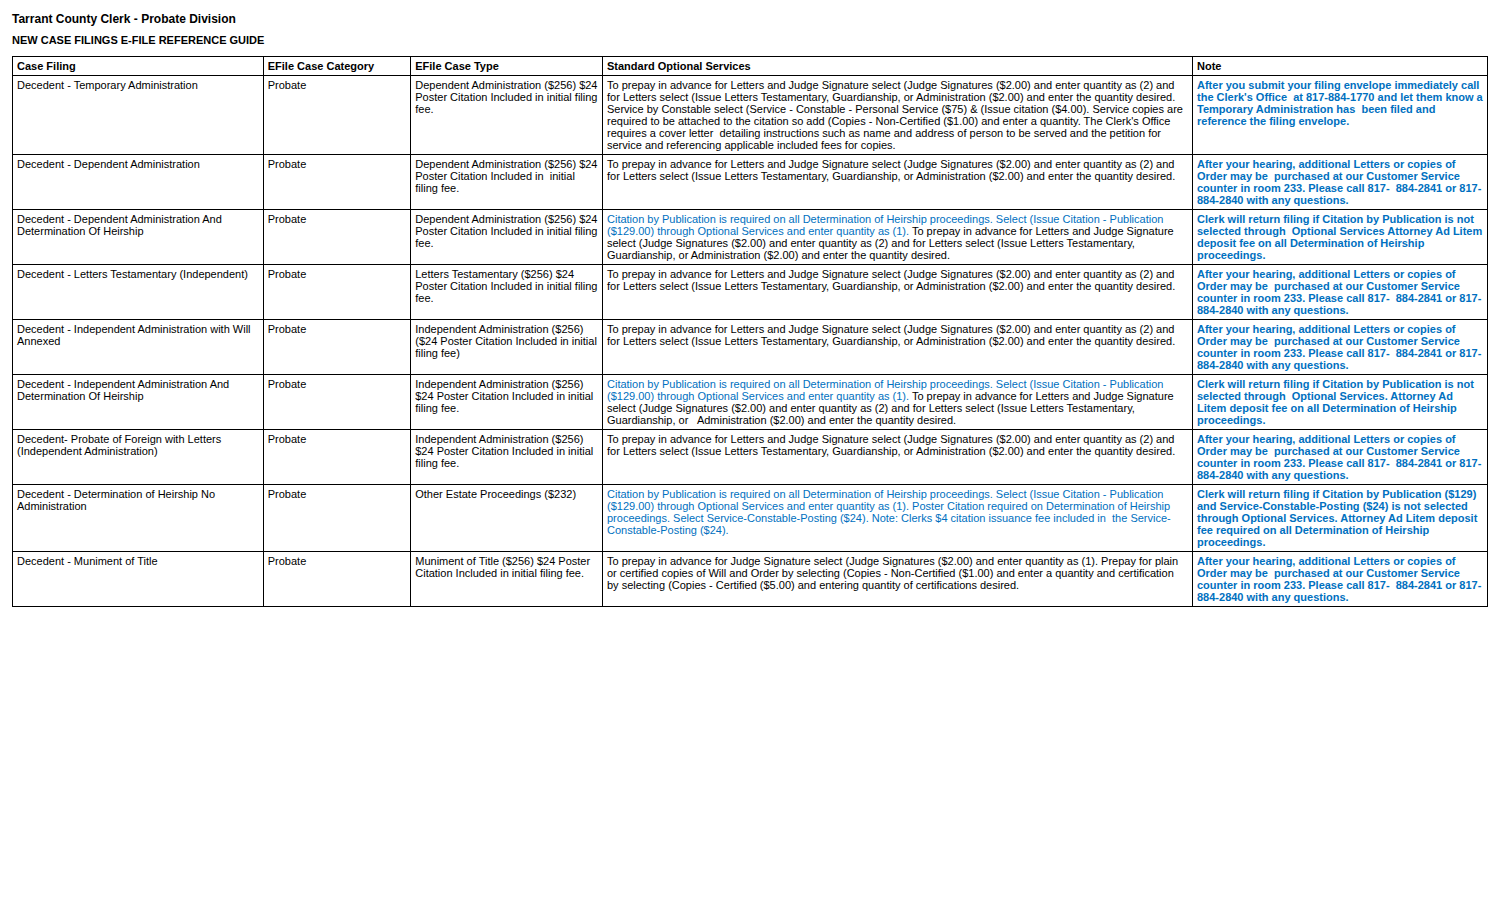Tarrant County Clerk - Probate Division
NEW CASE FILINGS E-FILE REFERENCE GUIDE
| Case Filing | EFile Case Category | EFile Case Type | Standard Optional Services | Note |
| --- | --- | --- | --- | --- |
| Decedent - Temporary Administration | Probate | Dependent Administration ($256) $24 Poster Citation Included in initial filing fee. | To prepay in advance for Letters and Judge Signature select (Judge Signatures ($2.00) and enter quantity as (2) and for Letters select (Issue Letters Testamentary, Guardianship, or Administration ($2.00) and enter the quantity desired. Service by Constable select (Service - Constable - Personal Service ($75) & (Issue citation ($4.00). Service copies are required to be attached to the citation so add (Copies - Non-Certified ($1.00) and enter a quantity. The Clerk's Office requires a cover letter detailing instructions such as name and address of person to be served and the petition for service and referencing applicable included fees for copies. | After you submit your filing envelope immediately call the Clerk's Office at 817-884-1770 and let them know a Temporary Administration has been filed and reference the filing envelope. |
| Decedent - Dependent Administration | Probate | Dependent Administration ($256) $24 Poster Citation Included in initial filing fee. | To prepay in advance for Letters and Judge Signature select (Judge Signatures ($2.00) and enter quantity as (2) and for Letters select (Issue Letters Testamentary, Guardianship, or Administration ($2.00) and enter the quantity desired. | After your hearing, additional Letters or copies of Order may be purchased at our Customer Service counter in room 233. Please call 817- 884-2841 or 817-884-2840 with any questions. |
| Decedent - Dependent Administration And Determination Of Heirship | Probate | Dependent Administration ($256) $24 Poster Citation Included in initial filing fee. | Citation by Publication is required on all Determination of Heirship proceedings. Select (Issue Citation - Publication ($129.00) through Optional Services and enter quantity as (1). To prepay in advance for Letters and Judge Signature select (Judge Signatures ($2.00) and enter quantity as (2) and for Letters select (Issue Letters Testamentary, Guardianship, or Administration ($2.00) and enter the quantity desired. | Clerk will return filing if Citation by Publication is not selected through Optional Services Attorney Ad Litem deposit fee on all Determination of Heirship proceedings. |
| Decedent - Letters Testamentary (Independent) | Probate | Letters Testamentary ($256) $24 Poster Citation Included in initial filing fee. | To prepay in advance for Letters and Judge Signature select (Judge Signatures ($2.00) and enter quantity as (2) and for Letters select (Issue Letters Testamentary, Guardianship, or Administration ($2.00) and enter the quantity desired. | After your hearing, additional Letters or copies of Order may be purchased at our Customer Service counter in room 233. Please call 817- 884-2841 or 817-884-2840 with any questions. |
| Decedent - Independent Administration with Will Annexed | Probate | Independent Administration ($256) ($24 Poster Citation Included in initial filing fee) | To prepay in advance for Letters and Judge Signature select (Judge Signatures ($2.00) and enter quantity as (2) and for Letters select (Issue Letters Testamentary, Guardianship, or Administration ($2.00) and enter the quantity desired. | After your hearing, additional Letters or copies of Order may be purchased at our Customer Service counter in room 233. Please call 817- 884-2841 or 817-884-2840 with any questions. |
| Decedent - Independent Administration And Determination Of Heirship | Probate | Independent Administration ($256) $24 Poster Citation Included in initial filing fee. | Citation by Publication is required on all Determination of Heirship proceedings. Select (Issue Citation - Publication ($129.00) through Optional Services and enter quantity as (1). To prepay in advance for Letters and Judge Signature select (Judge Signatures ($2.00) and enter quantity as (2) and for Letters select (Issue Letters Testamentary, Guardianship, or Administration ($2.00) and enter the quantity desired. | Clerk will return filing if Citation by Publication is not selected through Optional Services. Attorney Ad Litem deposit fee on all Determination of Heirship proceedings. |
| Decedent- Probate of Foreign with Letters (Independent Administration) | Probate | Independent Administration ($256) $24 Poster Citation Included in initial filing fee. | To prepay in advance for Letters and Judge Signature select (Judge Signatures ($2.00) and enter quantity as (2) and for Letters select (Issue Letters Testamentary, Guardianship, or Administration ($2.00) and enter the quantity desired. | After your hearing, additional Letters or copies of Order may be purchased at our Customer Service counter in room 233. Please call 817- 884-2841 or 817-884-2840 with any questions. |
| Decedent - Determination of Heirship No Administration | Probate | Other Estate Proceedings ($232) | Citation by Publication is required on all Determination of Heirship proceedings. Select (Issue Citation - Publication ($129.00) through Optional Services and enter quantity as (1). Poster Citation required on Determination of Heirship proceedings. Select Service-Constable-Posting ($24). Note: Clerks $4 citation issuance fee included in the Service-Constable-Posting ($24). | Clerk will return filing if Citation by Publication ($129) and Service-Constable-Posting ($24) is not selected through Optional Services. Attorney Ad Litem deposit fee required on all Determination of Heirship proceedings. |
| Decedent - Muniment of Title | Probate | Muniment of Title ($256) $24 Poster Citation Included in initial filing fee. | To prepay in advance for Judge Signature select (Judge Signatures ($2.00) and enter quantity as (1). Prepay for plain or certified copies of Will and Order by selecting (Copies - Non-Certified ($1.00) and enter a quantity and certification by selecting (Copies - Certified ($5.00) and entering quantity of certifications desired. | After your hearing, additional Letters or copies of Order may be purchased at our Customer Service counter in room 233. Please call 817- 884-2841 or 817-884-2840 with any questions. |